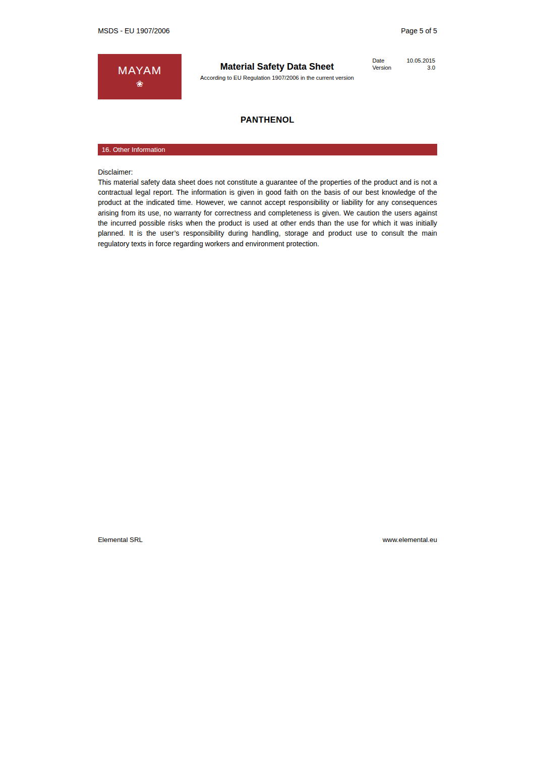MSDS - EU 1907/2006 Page 5 of 5
MAYAM
❀
Material Safety Data Sheet
According to EU Regulation 1907/2006 in the current version
| Date | 10.05.2015 |
| Version | 3.0 |
PANTHENOL
16. Other Information
Disclaimer:
This material safety data sheet does not constitute a guarantee of the properties of the product and is not a contractual legal report. The information is given in good faith on the basis of our best knowledge of the product at the indicated time. However, we cannot accept responsibility or liability for any consequences arising from its use, no warranty for correctness and completeness is given. We caution the users against the incurred possible risks when the product is used at other ends than the use for which it was initially planned. It is the user’s responsibility during handling, storage and product use to consult the main regulatory texts in force regarding workers and environment protection.
Elemental SRL www.elemental.eu